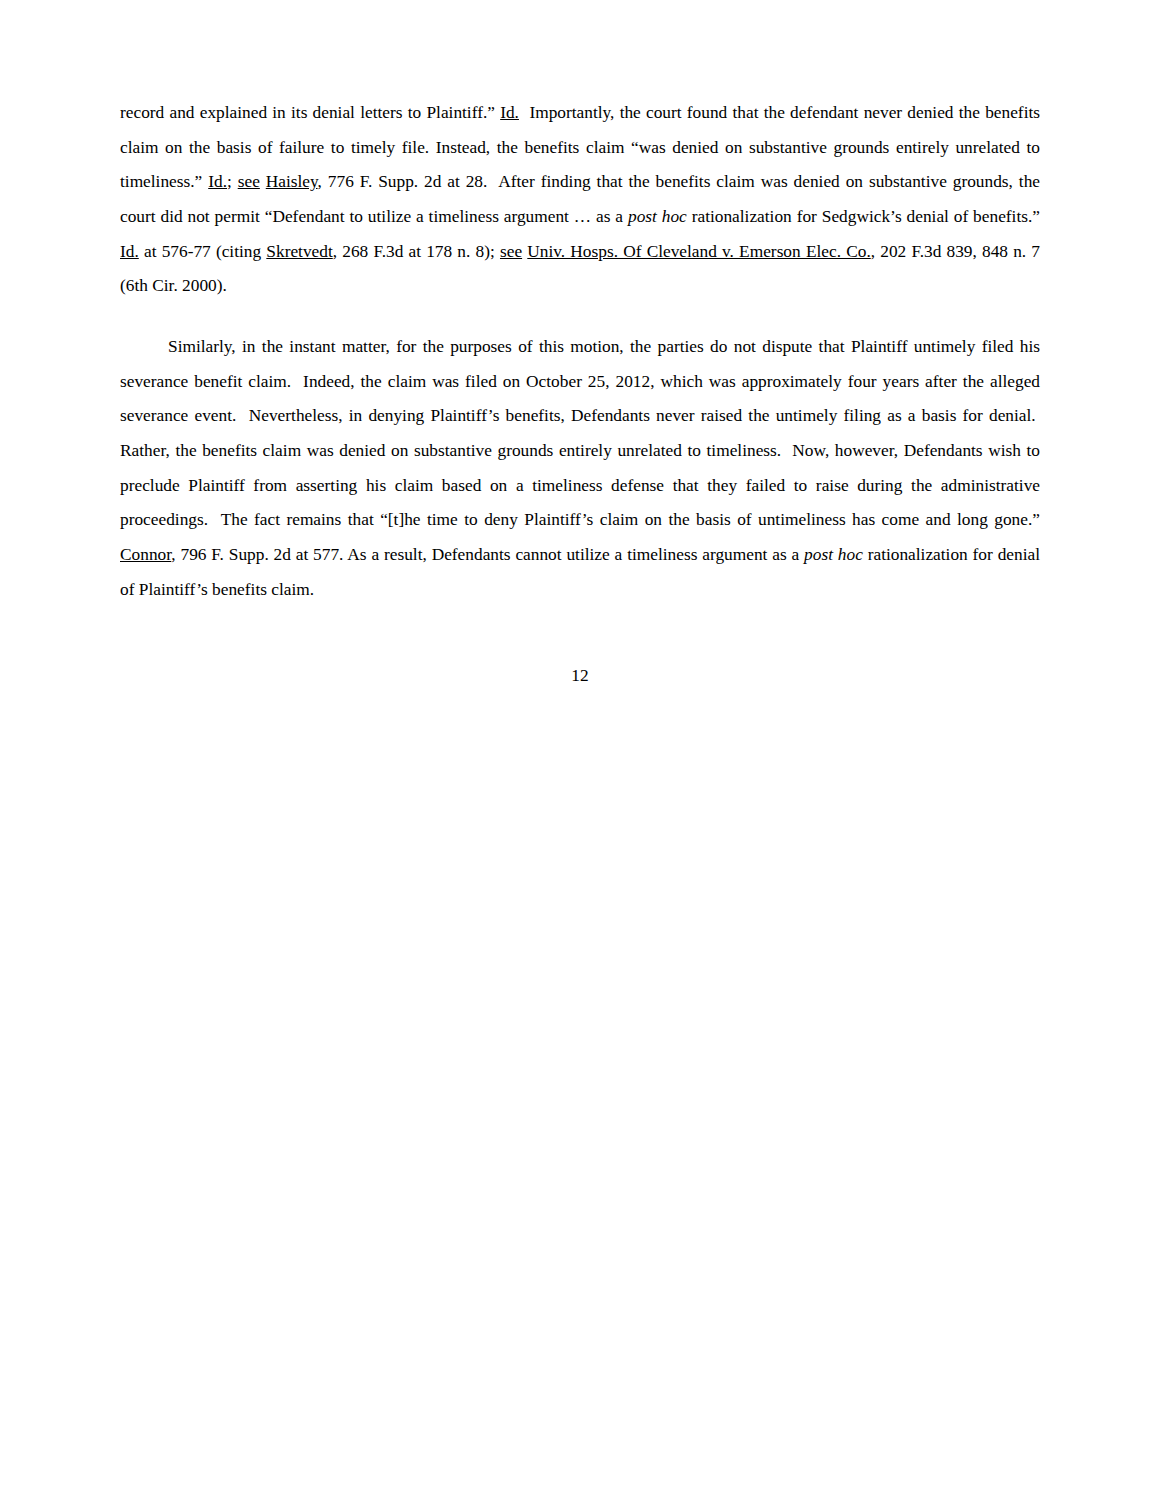record and explained in its denial letters to Plaintiff.” Id. Importantly, the court found that the defendant never denied the benefits claim on the basis of failure to timely file. Instead, the benefits claim “was denied on substantive grounds entirely unrelated to timeliness.” Id.; see Haisley, 776 F. Supp. 2d at 28. After finding that the benefits claim was denied on substantive grounds, the court did not permit “Defendant to utilize a timeliness argument … as a post hoc rationalization for Sedgwick’s denial of benefits.” Id. at 576-77 (citing Skretvedt, 268 F.3d at 178 n. 8); see Univ. Hosps. Of Cleveland v. Emerson Elec. Co., 202 F.3d 839, 848 n. 7 (6th Cir. 2000).
Similarly, in the instant matter, for the purposes of this motion, the parties do not dispute that Plaintiff untimely filed his severance benefit claim. Indeed, the claim was filed on October 25, 2012, which was approximately four years after the alleged severance event. Nevertheless, in denying Plaintiff’s benefits, Defendants never raised the untimely filing as a basis for denial. Rather, the benefits claim was denied on substantive grounds entirely unrelated to timeliness. Now, however, Defendants wish to preclude Plaintiff from asserting his claim based on a timeliness defense that they failed to raise during the administrative proceedings. The fact remains that “[t]he time to deny Plaintiff’s claim on the basis of untimeliness has come and long gone.” Connor, 796 F. Supp. 2d at 577. As a result, Defendants cannot utilize a timeliness argument as a post hoc rationalization for denial of Plaintiff’s benefits claim.
12